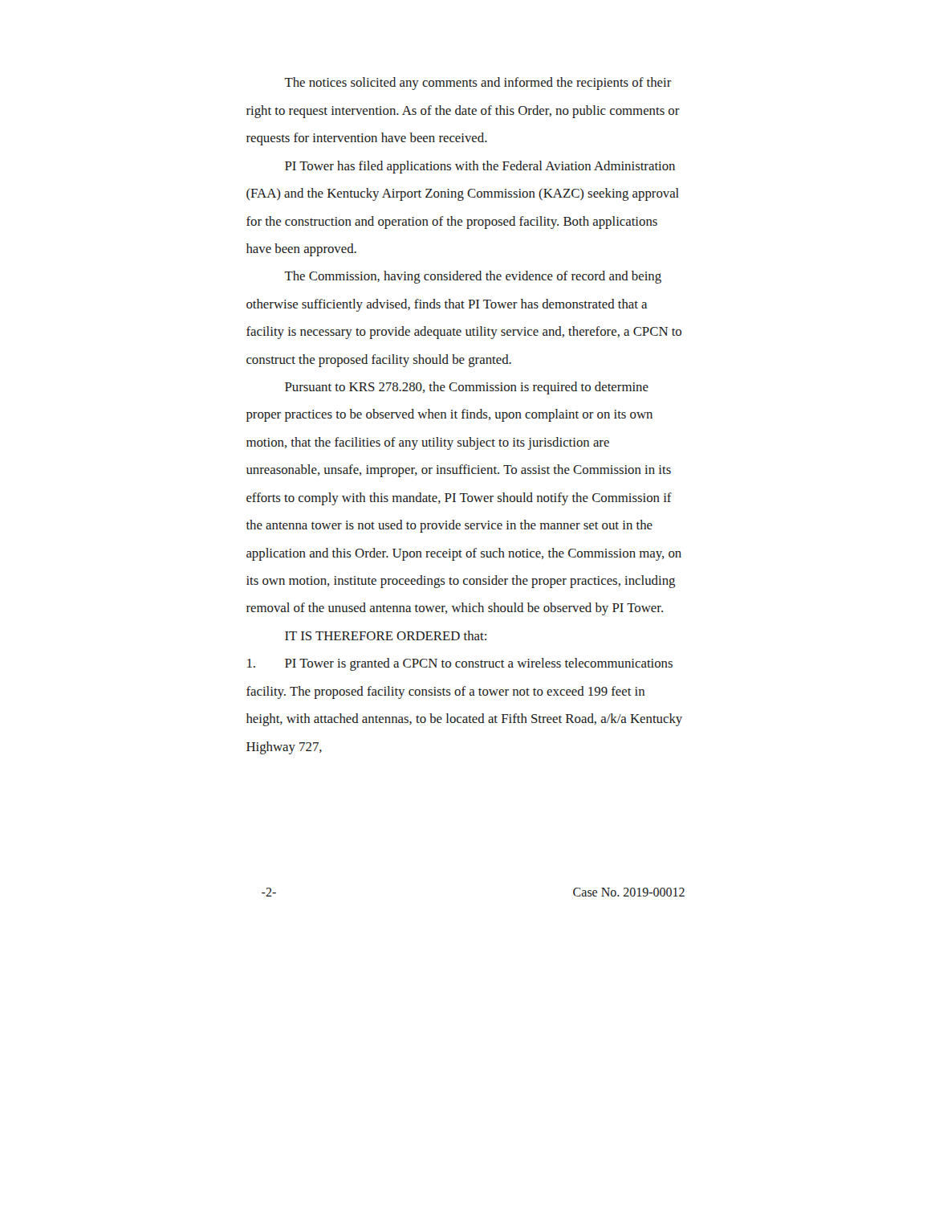The notices solicited any comments and informed the recipients of their right to request intervention. As of the date of this Order, no public comments or requests for intervention have been received.
PI Tower has filed applications with the Federal Aviation Administration (FAA) and the Kentucky Airport Zoning Commission (KAZC) seeking approval for the construction and operation of the proposed facility. Both applications have been approved.
The Commission, having considered the evidence of record and being otherwise sufficiently advised, finds that PI Tower has demonstrated that a facility is necessary to provide adequate utility service and, therefore, a CPCN to construct the proposed facility should be granted.
Pursuant to KRS 278.280, the Commission is required to determine proper practices to be observed when it finds, upon complaint or on its own motion, that the facilities of any utility subject to its jurisdiction are unreasonable, unsafe, improper, or insufficient. To assist the Commission in its efforts to comply with this mandate, PI Tower should notify the Commission if the antenna tower is not used to provide service in the manner set out in the application and this Order. Upon receipt of such notice, the Commission may, on its own motion, institute proceedings to consider the proper practices, including removal of the unused antenna tower, which should be observed by PI Tower.
IT IS THEREFORE ORDERED that:
1. PI Tower is granted a CPCN to construct a wireless telecommunications facility. The proposed facility consists of a tower not to exceed 199 feet in height, with attached antennas, to be located at Fifth Street Road, a/k/a Kentucky Highway 727,
-2-
Case No. 2019-00012